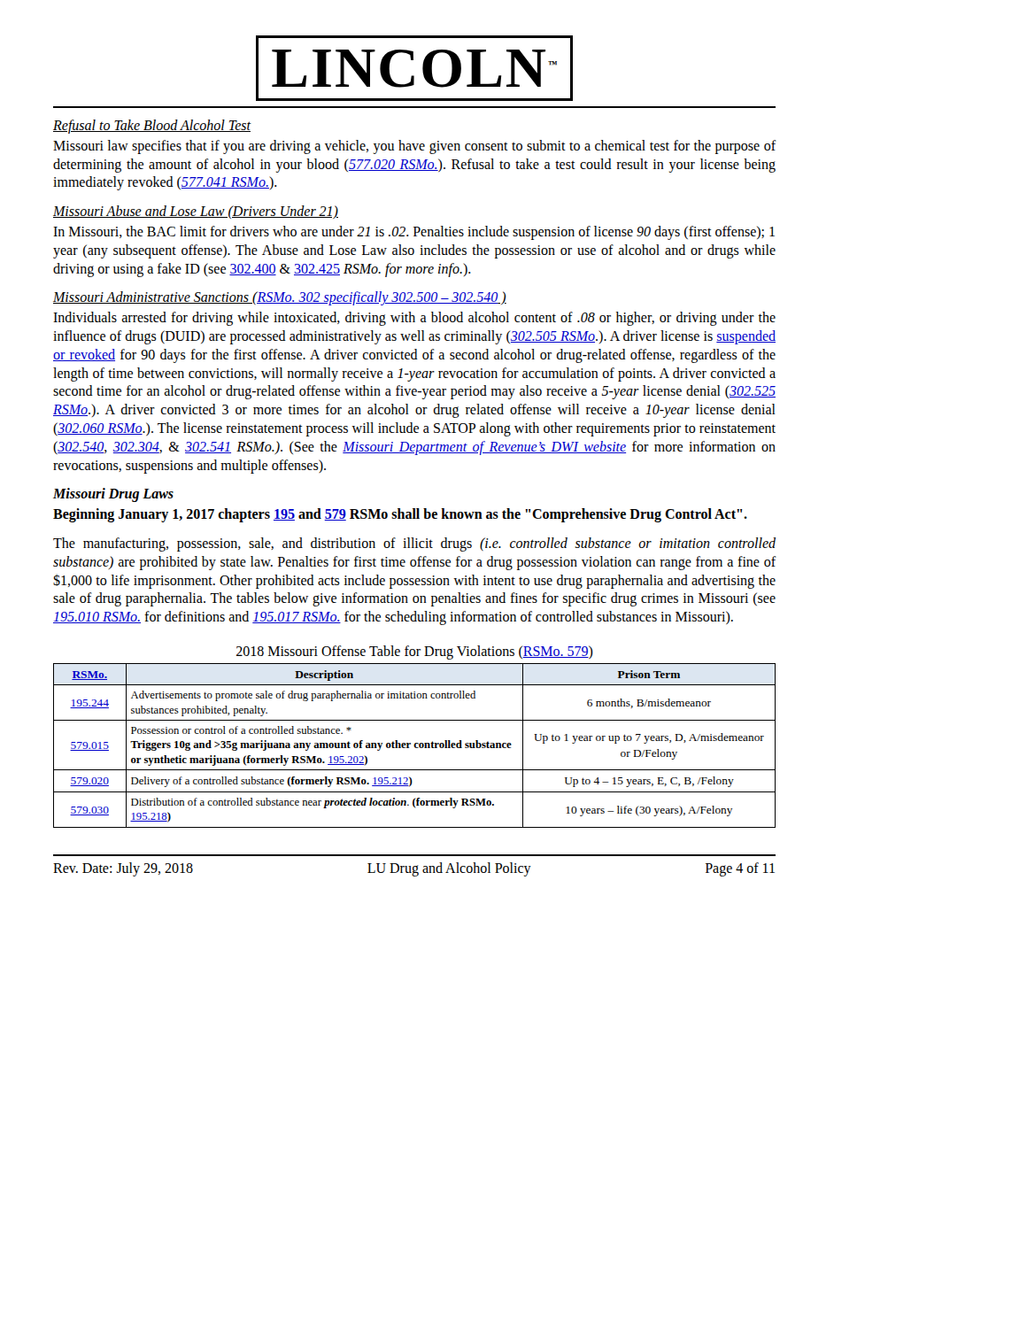LINCOLN™
Refusal to Take Blood Alcohol Test
Missouri law specifies that if you are driving a vehicle, you have given consent to submit to a chemical test for the purpose of determining the amount of alcohol in your blood (577.020 RSMo.). Refusal to take a test could result in your license being immediately revoked (577.041 RSMo.).
Missouri Abuse and Lose Law (Drivers Under 21)
In Missouri, the BAC limit for drivers who are under 21 is .02. Penalties include suspension of license 90 days (first offense); 1 year (any subsequent offense). The Abuse and Lose Law also includes the possession or use of alcohol and or drugs while driving or using a fake ID (see 302.400 & 302.425 RSMo. for more info.).
Missouri Administrative Sanctions (RSMo. 302 specifically 302.500 – 302.540 )
Individuals arrested for driving while intoxicated, driving with a blood alcohol content of .08 or higher, or driving under the influence of drugs (DUID) are processed administratively as well as criminally (302.505 RSMo.). A driver license is suspended or revoked for 90 days for the first offense. A driver convicted of a second alcohol or drug-related offense, regardless of the length of time between convictions, will normally receive a 1-year revocation for accumulation of points. A driver convicted a second time for an alcohol or drug-related offense within a five-year period may also receive a 5-year license denial (302.525 RSMo.). A driver convicted 3 or more times for an alcohol or drug related offense will receive a 10-year license denial (302.060 RSMo.). The license reinstatement process will include a SATOP along with other requirements prior to reinstatement (302.540, 302.304, & 302.541 RSMo.). (See the Missouri Department of Revenue’s DWI website for more information on revocations, suspensions and multiple offenses).
Missouri Drug Laws
Beginning January 1, 2017 chapters 195 and 579 RSMo shall be known as the "Comprehensive Drug Control Act".
The manufacturing, possession, sale, and distribution of illicit drugs (i.e. controlled substance or imitation controlled substance) are prohibited by state law. Penalties for first time offense for a drug possession violation can range from a fine of $1,000 to life imprisonment. Other prohibited acts include possession with intent to use drug paraphernalia and advertising the sale of drug paraphernalia. The tables below give information on penalties and fines for specific drug crimes in Missouri (see 195.010 RSMo. for definitions and 195.017 RSMo. for the scheduling information of controlled substances in Missouri).
2018 Missouri Offense Table for Drug Violations (RSMo. 579)
| RSMo. | Description | Prison Term |
| --- | --- | --- |
| 195.244 | Advertisements to promote sale of drug paraphernalia or imitation controlled substances prohibited, penalty. | 6 months, B/misdemeanor |
| 579.015 | Possession or control of a controlled substance. * Triggers 10g and >35g marijuana any amount of any other controlled substance or synthetic marijuana (formerly RSMo. 195.202 ) | Up to 1 year or up to 7 years, D, A/misdemeanor or D/Felony |
| 579.020 | Delivery of a controlled substance (formerly RSMo. 195.212 ) | Up to 4 – 15 years, E, C, B, /Felony |
| 579.030 | Distribution of a controlled substance near protected location . (formerly RSMo. 195.218 ) | 10 years – life (30 years), A/Felony |
Rev. Date: July 29, 2018 LU Drug and Alcohol Policy Page 4 of 11